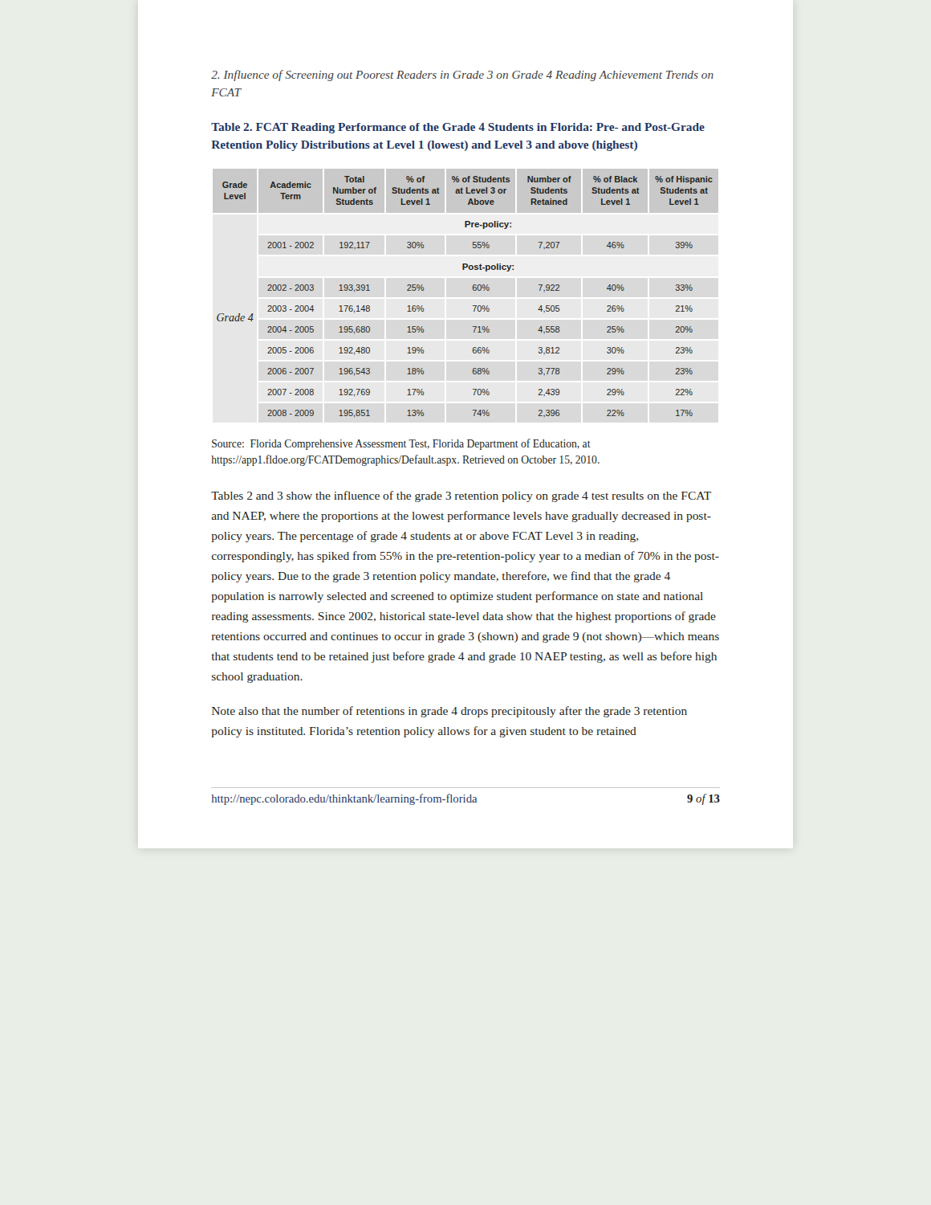2. Influence of Screening out Poorest Readers in Grade 3 on Grade 4 Reading Achievement Trends on FCAT
Table 2. FCAT Reading Performance of the Grade 4 Students in Florida: Pre- and Post-Grade Retention Policy Distributions at Level 1 (lowest) and Level 3 and above (highest)
| Grade Level | Academic Term | Total Number of Students | % of Students at Level 1 | % of Students at Level 3 or Above | Number of Students Retained | % of Black Students at Level 1 | % of Hispanic Students at Level 1 |
| --- | --- | --- | --- | --- | --- | --- | --- |
| Grade 4 | Pre-policy: |
| 2001 - 2002 | 192,117 | 30% | 55% | 7,207 | 46% | 39% |
| Post-policy: |
| 2002 - 2003 | 193,391 | 25% | 60% | 7,922 | 40% | 33% |
| 2003 - 2004 | 176,148 | 16% | 70% | 4,505 | 26% | 21% |
| 2004 - 2005 | 195,680 | 15% | 71% | 4,558 | 25% | 20% |
| 2005 - 2006 | 192,480 | 19% | 66% | 3,812 | 30% | 23% |
| 2006 - 2007 | 196,543 | 18% | 68% | 3,778 | 29% | 23% |
| 2007 - 2008 | 192,769 | 17% | 70% | 2,439 | 29% | 22% |
| 2008 - 2009 | 195,851 | 13% | 74% | 2,396 | 22% | 17% |
Source: Florida Comprehensive Assessment Test, Florida Department of Education, at https://app1.fldoe.org/FCATDemographics/Default.aspx. Retrieved on October 15, 2010.
Tables 2 and 3 show the influence of the grade 3 retention policy on grade 4 test results on the FCAT and NAEP, where the proportions at the lowest performance levels have gradually decreased in post-policy years. The percentage of grade 4 students at or above FCAT Level 3 in reading, correspondingly, has spiked from 55% in the pre-retention-policy year to a median of 70% in the post-policy years. Due to the grade 3 retention policy mandate, therefore, we find that the grade 4 population is narrowly selected and screened to optimize student performance on state and national reading assessments. Since 2002, historical state-level data show that the highest proportions of grade retentions occurred and continues to occur in grade 3 (shown) and grade 9 (not shown)—which means that students tend to be retained just before grade 4 and grade 10 NAEP testing, as well as before high school graduation.
Note also that the number of retentions in grade 4 drops precipitously after the grade 3 retention policy is instituted. Florida’s retention policy allows for a given student to be retained
http://nepc.colorado.edu/thinktank/learning-from-florida 9 of 13